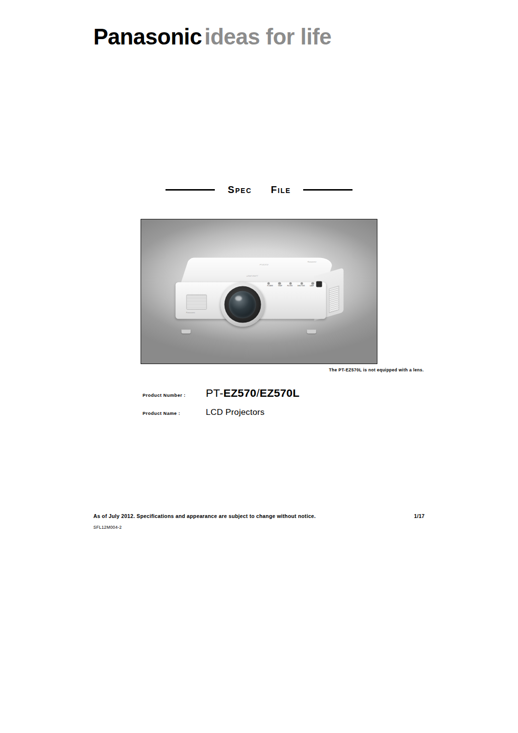Panasonic ideas for life
S P E C F I L E
PT-EZ570 Panasonic LENS SHIFT
Panasonic
POWER TEMP FILTER SHUTTER LAMP
The PT-EZ570L is not equipped with a lens.
Product Number :
PT-EZ570/EZ570L
Product Name :
LCD Projectors
As of July 2012. Specifications and appearance are subject to change without notice. 1/17
SFL12M004-2